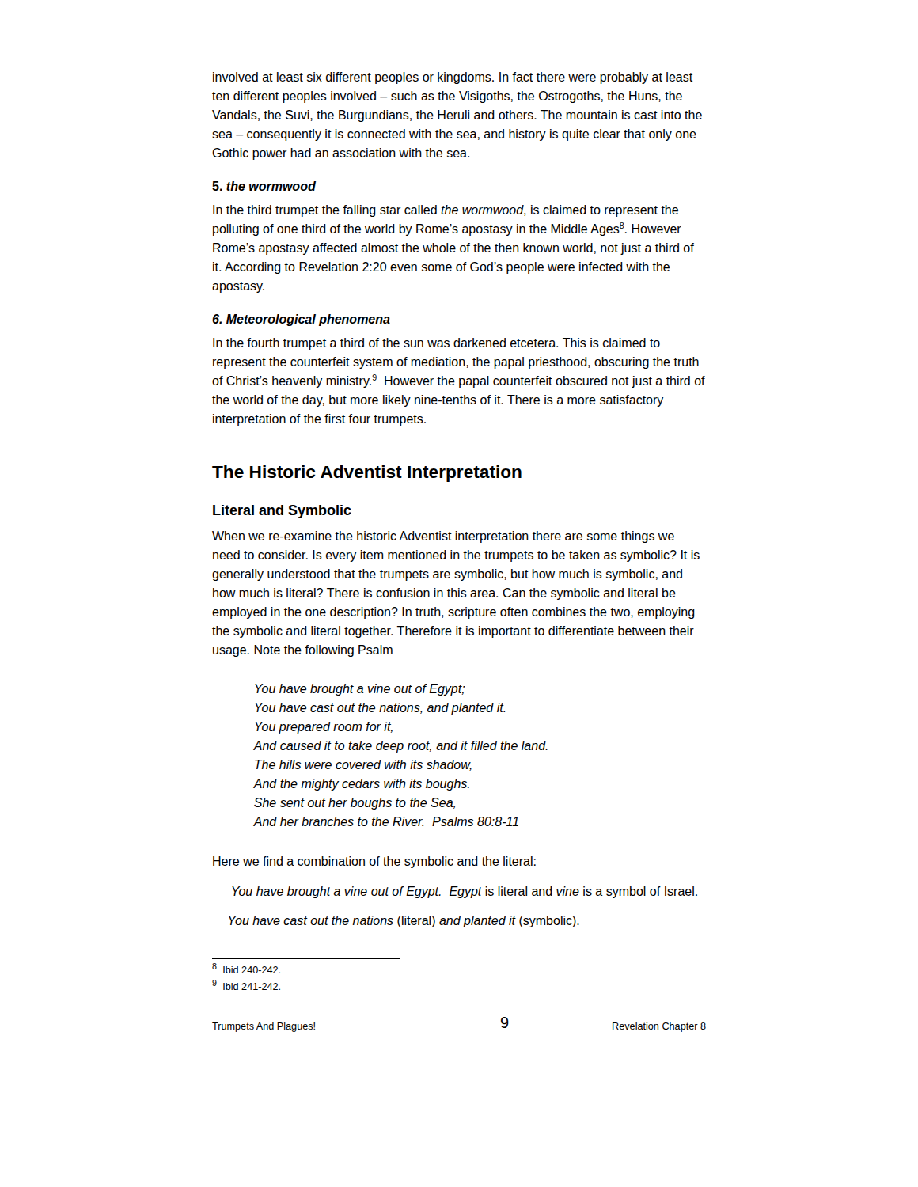involved at least six different peoples or kingdoms. In fact there were probably at least ten different peoples involved – such as the Visigoths, the Ostrogoths, the Huns, the Vandals, the Suvi, the Burgundians, the Heruli and others. The mountain is cast into the sea – consequently it is connected with the sea, and history is quite clear that only one Gothic power had an association with the sea.
5. the wormwood
In the third trumpet the falling star called the wormwood, is claimed to represent the polluting of one third of the world by Rome’s apostasy in the Middle Ages8. However Rome’s apostasy affected almost the whole of the then known world, not just a third of it. According to Revelation 2:20 even some of God’s people were infected with the apostasy.
6. Meteorological phenomena
In the fourth trumpet a third of the sun was darkened etcetera. This is claimed to represent the counterfeit system of mediation, the papal priesthood, obscuring the truth of Christ’s heavenly ministry.9 However the papal counterfeit obscured not just a third of the world of the day, but more likely nine-tenths of it. There is a more satisfactory interpretation of the first four trumpets.
The Historic Adventist Interpretation
Literal and Symbolic
When we re-examine the historic Adventist interpretation there are some things we need to consider. Is every item mentioned in the trumpets to be taken as symbolic? It is generally understood that the trumpets are symbolic, but how much is symbolic, and how much is literal? There is confusion in this area. Can the symbolic and literal be employed in the one description? In truth, scripture often combines the two, employing the symbolic and literal together. Therefore it is important to differentiate between their usage. Note the following Psalm
You have brought a vine out of Egypt;
You have cast out the nations, and planted it.
You prepared room for it,
And caused it to take deep root, and it filled the land.
The hills were covered with its shadow,
And the mighty cedars with its boughs.
She sent out her boughs to the Sea,
And her branches to the River. Psalms 80:8-11
Here we find a combination of the symbolic and the literal:
You have brought a vine out of Egypt. Egypt is literal and vine is a symbol of Israel.
You have cast out the nations (literal) and planted it (symbolic).
8 Ibid 240-242.
9 Ibid 241-242.
Trumpets And Plagues!
9
Revelation Chapter 8